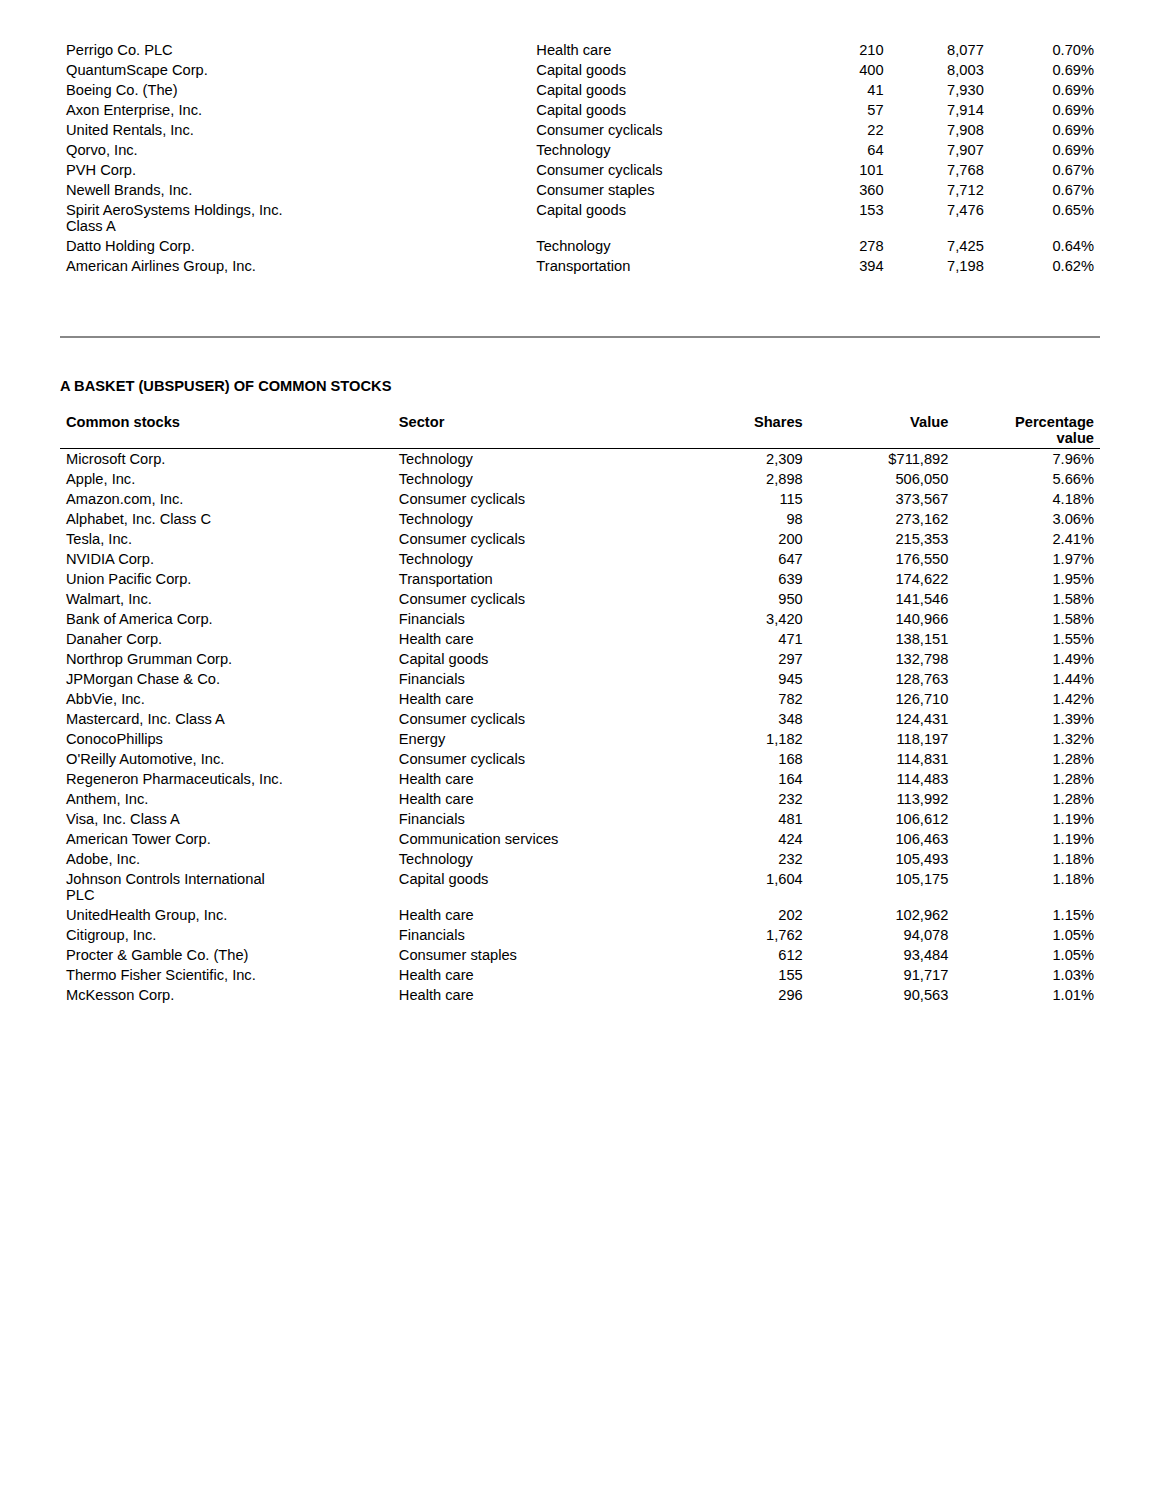| Perrigo Co. PLC | Health care | 210 | 8,077 | 0.70% |
| QuantumScape Corp. | Capital goods | 400 | 8,003 | 0.69% |
| Boeing Co. (The) | Capital goods | 41 | 7,930 | 0.69% |
| Axon Enterprise, Inc. | Capital goods | 57 | 7,914 | 0.69% |
| United Rentals, Inc. | Consumer cyclicals | 22 | 7,908 | 0.69% |
| Qorvo, Inc. | Technology | 64 | 7,907 | 0.69% |
| PVH Corp. | Consumer cyclicals | 101 | 7,768 | 0.67% |
| Newell Brands, Inc. | Consumer staples | 360 | 7,712 | 0.67% |
| Spirit AeroSystems Holdings, Inc. Class A | Capital goods | 153 | 7,476 | 0.65% |
| Datto Holding Corp. | Technology | 278 | 7,425 | 0.64% |
| American Airlines Group, Inc. | Transportation | 394 | 7,198 | 0.62% |
A BASKET (UBSPUSER) OF COMMON STOCKS
| Common stocks | Sector | Shares | Value | Percentage value |
| --- | --- | --- | --- | --- |
| Microsoft Corp. | Technology | 2,309 | $711,892 | 7.96% |
| Apple, Inc. | Technology | 2,898 | 506,050 | 5.66% |
| Amazon.com, Inc. | Consumer cyclicals | 115 | 373,567 | 4.18% |
| Alphabet, Inc. Class C | Technology | 98 | 273,162 | 3.06% |
| Tesla, Inc. | Consumer cyclicals | 200 | 215,353 | 2.41% |
| NVIDIA Corp. | Technology | 647 | 176,550 | 1.97% |
| Union Pacific Corp. | Transportation | 639 | 174,622 | 1.95% |
| Walmart, Inc. | Consumer cyclicals | 950 | 141,546 | 1.58% |
| Bank of America Corp. | Financials | 3,420 | 140,966 | 1.58% |
| Danaher Corp. | Health care | 471 | 138,151 | 1.55% |
| Northrop Grumman Corp. | Capital goods | 297 | 132,798 | 1.49% |
| JPMorgan Chase & Co. | Financials | 945 | 128,763 | 1.44% |
| AbbVie, Inc. | Health care | 782 | 126,710 | 1.42% |
| Mastercard, Inc. Class A | Consumer cyclicals | 348 | 124,431 | 1.39% |
| ConocoPhillips | Energy | 1,182 | 118,197 | 1.32% |
| O'Reilly Automotive, Inc. | Consumer cyclicals | 168 | 114,831 | 1.28% |
| Regeneron Pharmaceuticals, Inc. | Health care | 164 | 114,483 | 1.28% |
| Anthem, Inc. | Health care | 232 | 113,992 | 1.28% |
| Visa, Inc. Class A | Financials | 481 | 106,612 | 1.19% |
| American Tower Corp. | Communication services | 424 | 106,463 | 1.19% |
| Adobe, Inc. | Technology | 232 | 105,493 | 1.18% |
| Johnson Controls International PLC | Capital goods | 1,604 | 105,175 | 1.18% |
| UnitedHealth Group, Inc. | Health care | 202 | 102,962 | 1.15% |
| Citigroup, Inc. | Financials | 1,762 | 94,078 | 1.05% |
| Procter & Gamble Co. (The) | Consumer staples | 612 | 93,484 | 1.05% |
| Thermo Fisher Scientific, Inc. | Health care | 155 | 91,717 | 1.03% |
| McKesson Corp. | Health care | 296 | 90,563 | 1.01% |